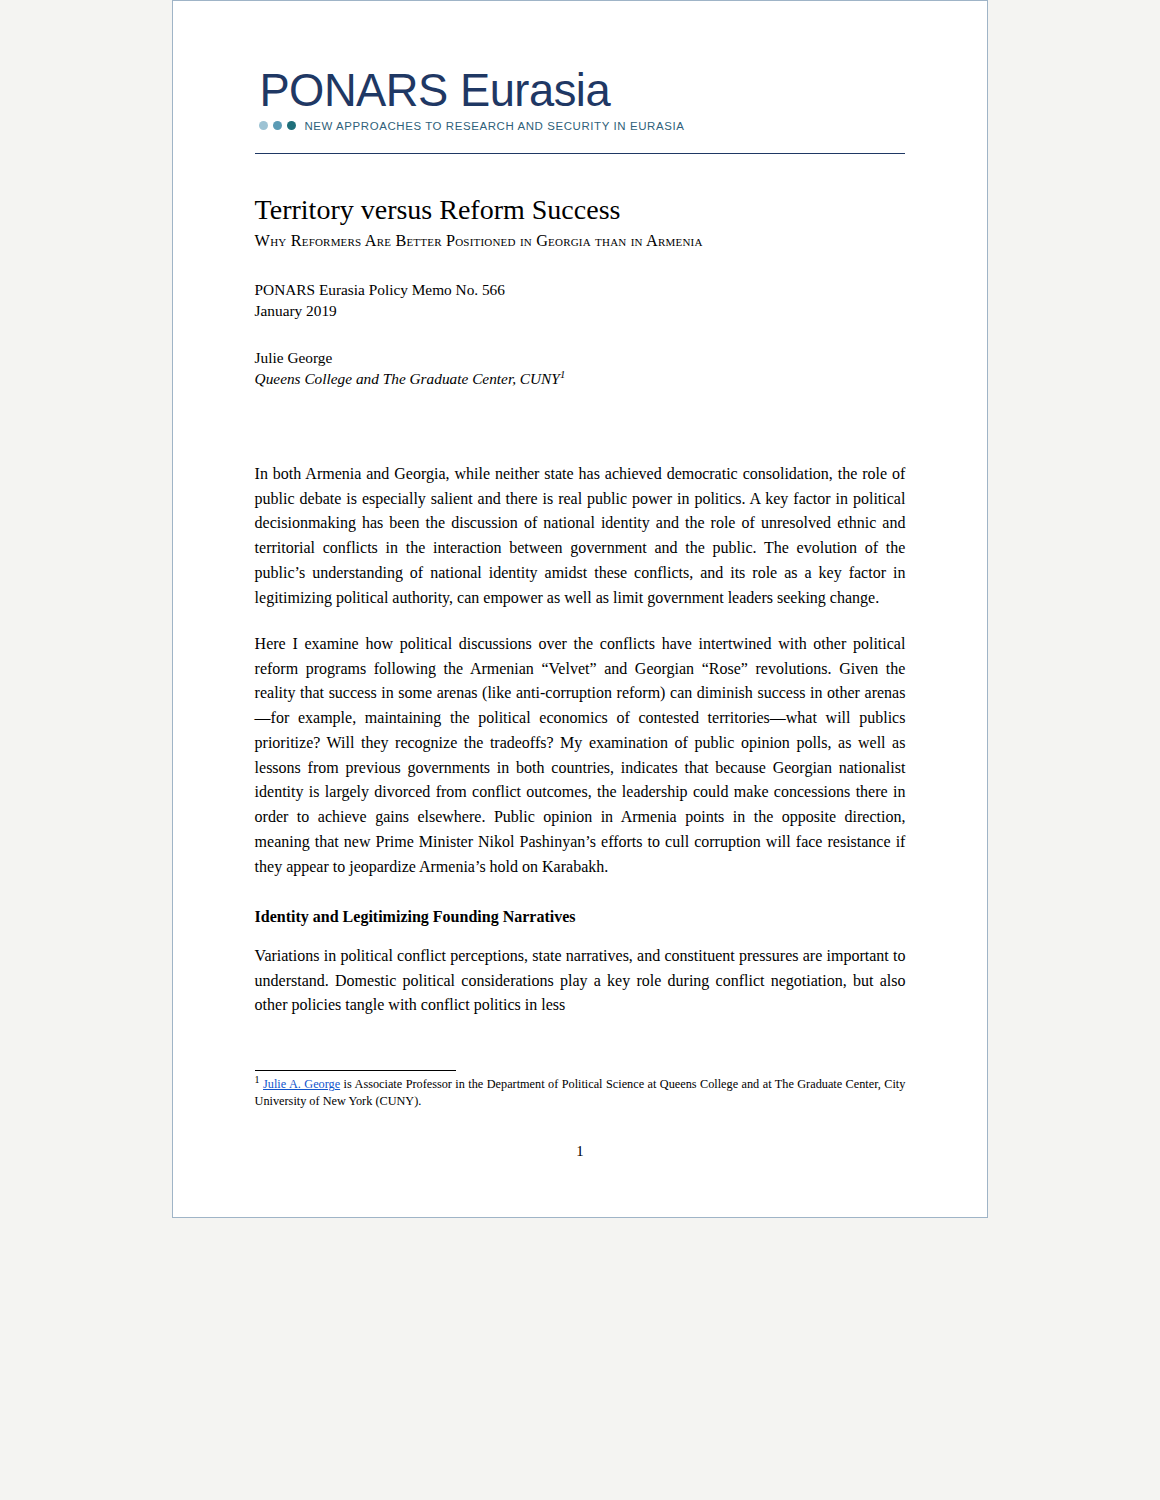PONARS Eurasia
New Approaches to Research and Security in Eurasia
Territory versus Reform Success
Why Reformers Are Better Positioned in Georgia than in Armenia
PONARS Eurasia Policy Memo No. 566
January 2019
Julie George
Queens College and The Graduate Center, CUNY1
In both Armenia and Georgia, while neither state has achieved democratic consolidation, the role of public debate is especially salient and there is real public power in politics. A key factor in political decisionmaking has been the discussion of national identity and the role of unresolved ethnic and territorial conflicts in the interaction between government and the public. The evolution of the public’s understanding of national identity amidst these conflicts, and its role as a key factor in legitimizing political authority, can empower as well as limit government leaders seeking change.
Here I examine how political discussions over the conflicts have intertwined with other political reform programs following the Armenian “Velvet” and Georgian “Rose” revolutions. Given the reality that success in some arenas (like anti-corruption reform) can diminish success in other arenas—for example, maintaining the political economics of contested territories—what will publics prioritize? Will they recognize the tradeoffs? My examination of public opinion polls, as well as lessons from previous governments in both countries, indicates that because Georgian nationalist identity is largely divorced from conflict outcomes, the leadership could make concessions there in order to achieve gains elsewhere. Public opinion in Armenia points in the opposite direction, meaning that new Prime Minister Nikol Pashinyan’s efforts to cull corruption will face resistance if they appear to jeopardize Armenia’s hold on Karabakh.
Identity and Legitimizing Founding Narratives
Variations in political conflict perceptions, state narratives, and constituent pressures are important to understand. Domestic political considerations play a key role during conflict negotiation, but also other policies tangle with conflict politics in less
1 Julie A. George is Associate Professor in the Department of Political Science at Queens College and at The Graduate Center, City University of New York (CUNY).
1